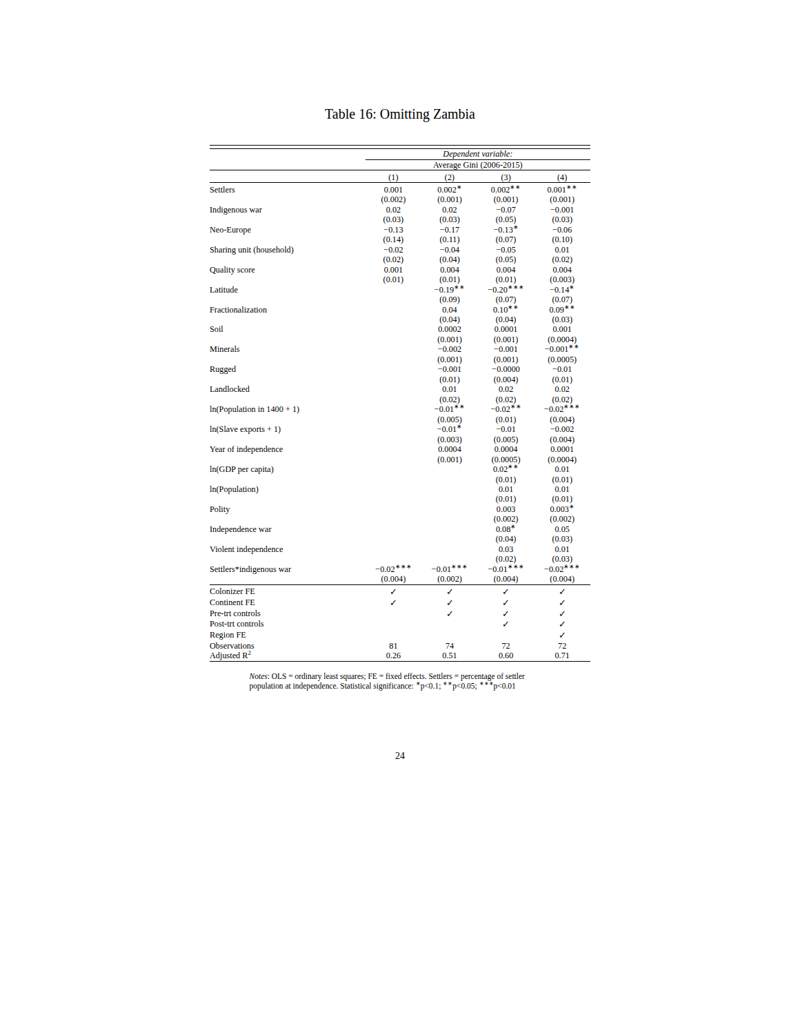Table 16: Omitting Zambia
| | Dependent variable: |
| | Average Gini (2006-2015) |
| | (1) | (2) | (3) | (4) |
| Settlers | 0.001 | 0.002 ∗ | 0.002 ∗∗ | 0.001 ∗∗ |
| | (0.002) | (0.001) | (0.001) | (0.001) |
| Indigenous war | 0.02 | 0.02 | −0.07 | −0.001 |
| | (0.03) | (0.03) | (0.05) | (0.03) |
| Neo-Europe | −0.13 | −0.17 | −0.13 ∗ | −0.06 |
| | (0.14) | (0.11) | (0.07) | (0.10) |
| Sharing unit (household) | −0.02 | −0.04 | −0.05 | 0.01 |
| | (0.02) | (0.04) | (0.05) | (0.02) |
| Quality score | 0.001 | 0.004 | 0.004 | 0.004 |
| | (0.01) | (0.01) | (0.01) | (0.003) |
| Latitude | | −0.19 ∗∗ | −0.20 ∗∗∗ | −0.14 ∗ |
| | | (0.09) | (0.07) | (0.07) |
| Fractionalization | | 0.04 | 0.10 ∗∗ | 0.09 ∗∗ |
| | | (0.04) | (0.04) | (0.03) |
| Soil | | 0.0002 | 0.0001 | 0.001 |
| | | (0.001) | (0.001) | (0.0004) |
| Minerals | | −0.002 | −0.001 | −0.001 ∗∗ |
| | | (0.001) | (0.001) | (0.0005) |
| Rugged | | −0.001 | −0.0000 | −0.01 |
| | | (0.01) | (0.004) | (0.01) |
| Landlocked | | 0.01 | 0.02 | 0.02 |
| | | (0.02) | (0.02) | (0.02) |
| ln(Population in 1400 + 1) | | −0.01 ∗∗ | −0.02 ∗∗ | −0.02 ∗∗∗ |
| | | (0.005) | (0.01) | (0.004) |
| ln(Slave exports + 1) | | −0.01 ∗ | −0.01 | −0.002 |
| | | (0.003) | (0.005) | (0.004) |
| Year of independence | | 0.0004 | 0.0004 | 0.0001 |
| | | (0.001) | (0.0005) | (0.0004) |
| ln(GDP per capita) | | | 0.02 ∗∗ | 0.01 |
| | | | (0.01) | (0.01) |
| ln(Population) | | | 0.01 | 0.01 |
| | | | (0.01) | (0.01) |
| Polity | | | 0.003 | 0.003 ∗ |
| | | | (0.002) | (0.002) |
| Independence war | | | 0.08 ∗ | 0.05 |
| | | | (0.04) | (0.03) |
| Violent independence | | | 0.03 | 0.01 |
| | | | (0.02) | (0.03) |
| Settlers*indigenous war | −0.02 ∗∗∗ | −0.01 ∗∗∗ | −0.01 ∗∗∗ | −0.02 ∗∗∗ |
| | (0.004) | (0.002) | (0.004) | (0.004) |
| Colonizer FE | ✓ | ✓ | ✓ | ✓ |
| Continent FE | ✓ | ✓ | ✓ | ✓ |
| Pre-trt controls | | ✓ | ✓ | ✓ |
| Post-trt controls | | | ✓ | ✓ |
| Region FE | | | | ✓ |
| Observations | 81 | 74 | 72 | 72 |
| Adjusted R 2 | 0.26 | 0.51 | 0.60 | 0.71 |
Notes: OLS = ordinary least squares; FE = fixed effects. Settlers = percentage of settler population at independence. Statistical significance: ∗p<0.1; ∗∗p<0.05; ∗∗∗p<0.01
24